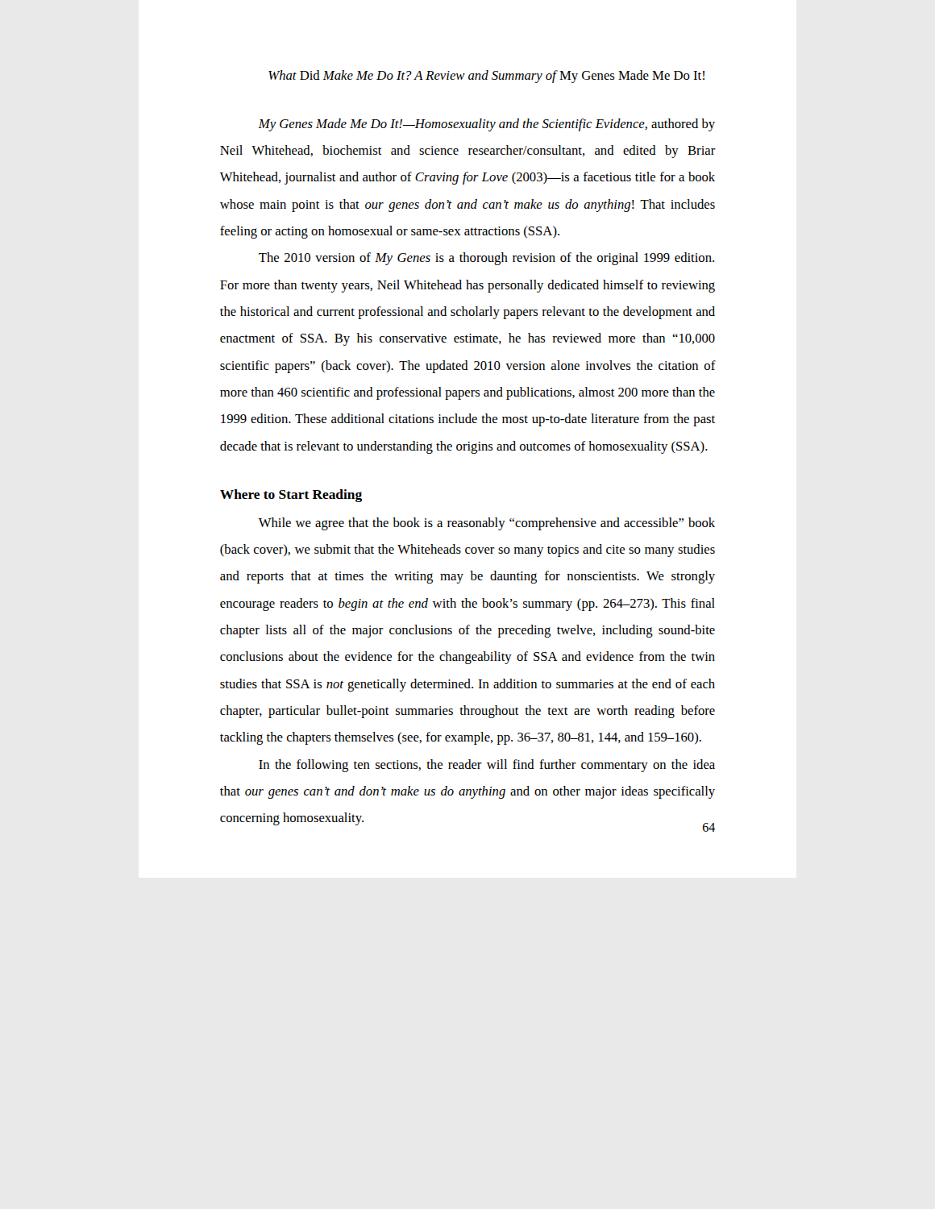What Did Make Me Do It? A Review and Summary of My Genes Made Me Do It!
My Genes Made Me Do It!—Homosexuality and the Scientific Evidence, authored by Neil Whitehead, biochemist and science researcher/consultant, and edited by Briar Whitehead, journalist and author of Craving for Love (2003)—is a facetious title for a book whose main point is that our genes don’t and can’t make us do anything! That includes feeling or acting on homosexual or same-sex attractions (SSA).
The 2010 version of My Genes is a thorough revision of the original 1999 edition. For more than twenty years, Neil Whitehead has personally dedicated himself to reviewing the historical and current professional and scholarly papers relevant to the development and enactment of SSA. By his conservative estimate, he has reviewed more than “10,000 scientific papers” (back cover). The updated 2010 version alone involves the citation of more than 460 scientific and professional papers and publications, almost 200 more than the 1999 edition. These additional citations include the most up-to-date literature from the past decade that is relevant to understanding the origins and outcomes of homosexuality (SSA).
Where to Start Reading
While we agree that the book is a reasonably “comprehensive and accessible” book (back cover), we submit that the Whiteheads cover so many topics and cite so many studies and reports that at times the writing may be daunting for nonscientists. We strongly encourage readers to begin at the end with the book’s summary (pp. 264–273). This final chapter lists all of the major conclusions of the preceding twelve, including sound-bite conclusions about the evidence for the changeability of SSA and evidence from the twin studies that SSA is not genetically determined. In addition to summaries at the end of each chapter, particular bullet-point summaries throughout the text are worth reading before tackling the chapters themselves (see, for example, pp. 36–37, 80–81, 144, and 159–160).
In the following ten sections, the reader will find further commentary on the idea that our genes can’t and don’t make us do anything and on other major ideas specifically concerning homosexuality.
64